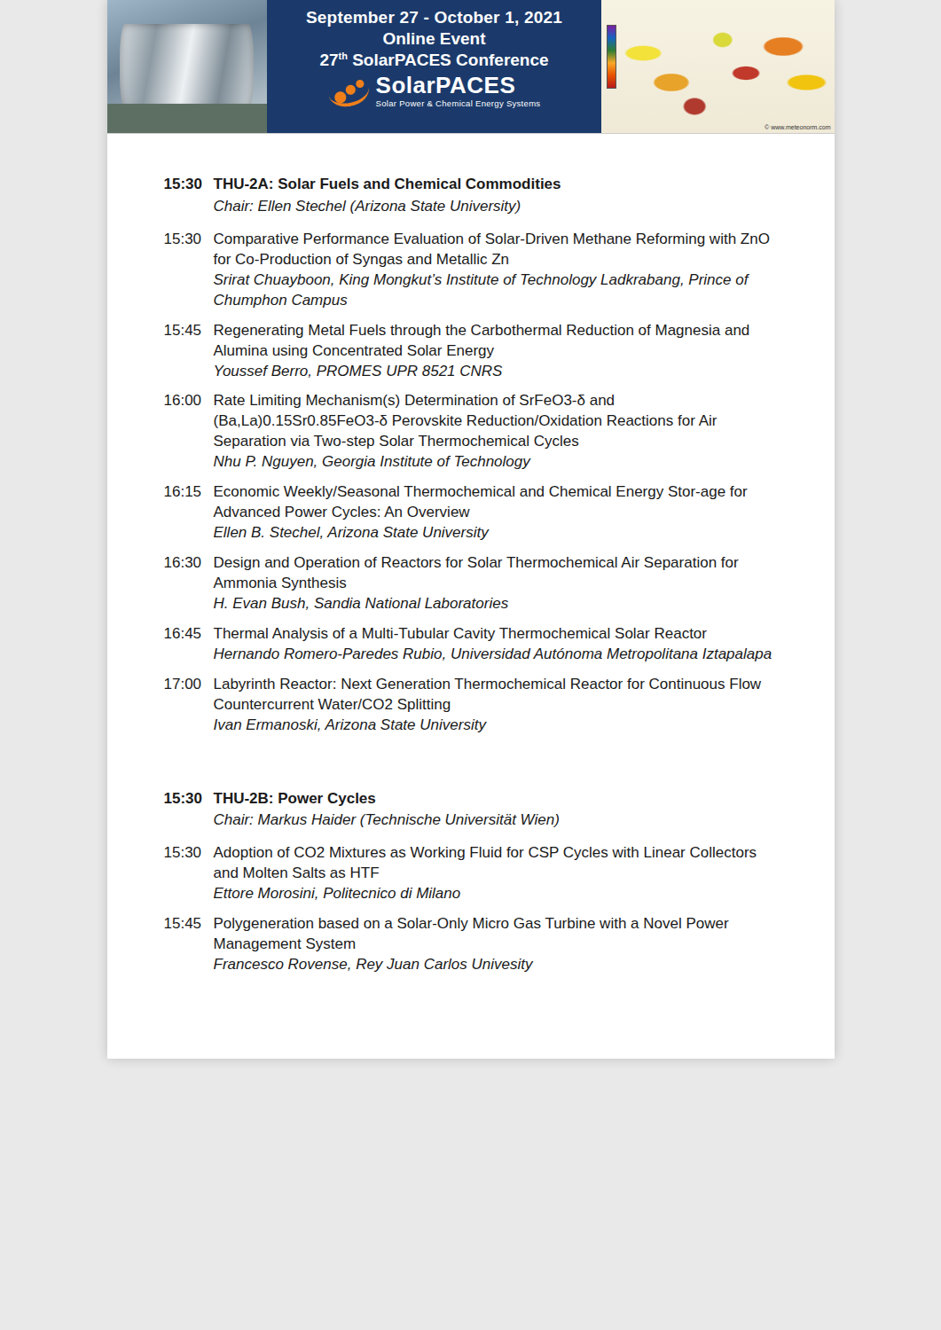September 27 - October 1, 2021
Online Event
27th SolarPACES Conference
SolarPACES Solar Power & Chemical Energy Systems
© www.meteonorm.com
15:30 THU-2A: Solar Fuels and Chemical Commodities
Chair: Ellen Stechel (Arizona State University)
15:30 Comparative Performance Evaluation of Solar-Driven Methane Reforming with ZnO for Co-Production of Syngas and Metallic Zn Srirat Chuayboon, King Mongkut’s Institute of Technology Ladkrabang, Prince of Chumphon Campus
15:45 Regenerating Metal Fuels through the Carbothermal Reduction of Magnesia and Alumina using Concentrated Solar Energy Youssef Berro, PROMES UPR 8521 CNRS
16:00 Rate Limiting Mechanism(s) Determination of SrFeO3-δ and (Ba,La)0.15Sr0.85FeO3-δ Perovskite Reduction/Oxidation Reactions for Air Separation via Two-step Solar Thermochemical Cycles Nhu P. Nguyen, Georgia Institute of Technology
16:15 Economic Weekly/Seasonal Thermochemical and Chemical Energy Stor-age for Advanced Power Cycles: An Overview Ellen B. Stechel, Arizona State University
16:30 Design and Operation of Reactors for Solar Thermochemical Air Separation for Ammonia Synthesis H. Evan Bush, Sandia National Laboratories
16:45 Thermal Analysis of a Multi-Tubular Cavity Thermochemical Solar Reactor Hernando Romero-Paredes Rubio, Universidad Autónoma Metropolitana Iztapalapa
17:00 Labyrinth Reactor: Next Generation Thermochemical Reactor for Continuous Flow Countercurrent Water/CO2 Splitting Ivan Ermanoski, Arizona State University
15:30 THU-2B: Power Cycles
Chair: Markus Haider (Technische Universität Wien)
15:30 Adoption of CO2 Mixtures as Working Fluid for CSP Cycles with Linear Collectors and Molten Salts as HTF Ettore Morosini, Politecnico di Milano
15:45 Polygeneration based on a Solar-Only Micro Gas Turbine with a Novel Power Management System Francesco Rovense, Rey Juan Carlos Univesity